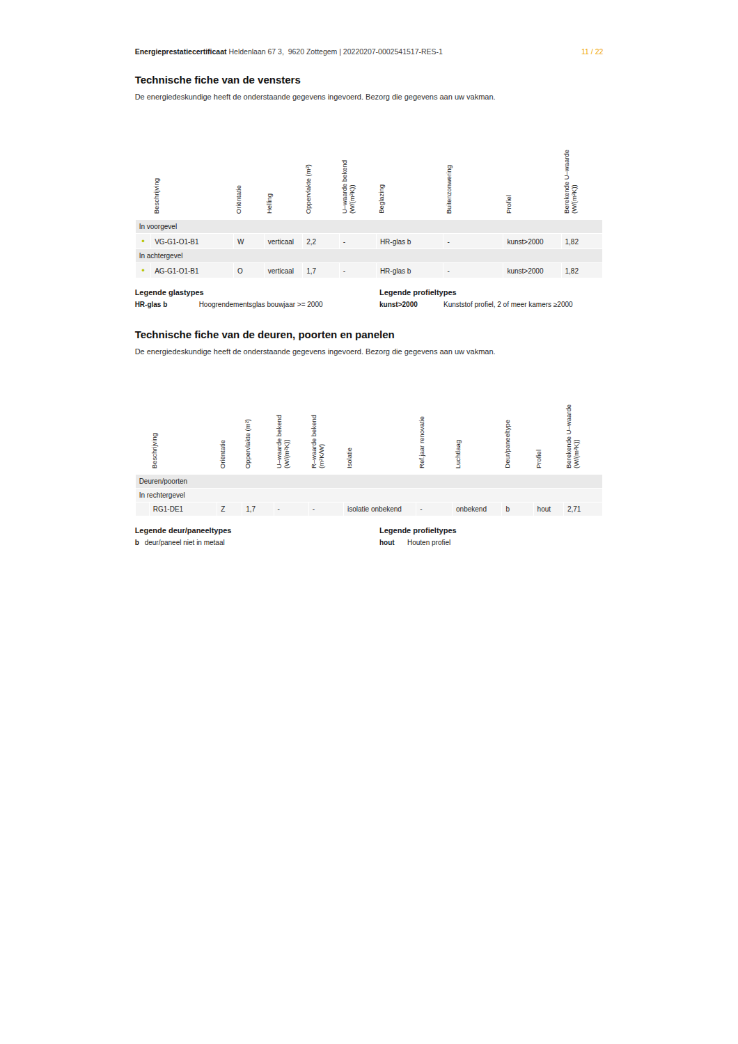Energieprestatiecertificaat Heldenlaan 67 3, 9620 Zottegem | 20220207-0002541517-RES-1
11 / 22
Technische fiche van de vensters
De energiedeskundige heeft de onderstaande gegevens ingevoerd. Bezorg die gegevens aan uw vakman.
| | Beschrijving | Oriëntatie | Helling | Oppervlakte (m²) | U–waarde bekend (W/(m²K)) | Beglazing | Buitenzonwering | Profiel | Berekende U–waarde (W/(m²K)) |
| --- | --- | --- | --- | --- | --- | --- | --- | --- | --- |
| In voorgevel |
| • | VG-G1-O1-B1 | W | verticaal | 2,2 | - | HR-glas b | - | kunst>2000 | 1,82 |
| In achtergevel |
| • | AG-G1-O1-B1 | O | verticaal | 1,7 | - | HR-glas b | - | kunst>2000 | 1,82 |
Legende glastypes
HR-glas b
Hoogrendementsglas bouwjaar >= 2000
Legende profieltypes
kunst>2000
Kunststof profiel, 2 of meer kamers ≥2000
Technische fiche van de deuren, poorten en panelen
De energiedeskundige heeft de onderstaande gegevens ingevoerd. Bezorg die gegevens aan uw vakman.
| | Beschrijving | Oriëntatie | Oppervlakte (m²) | U–waarde bekend (W/(m²K)) | R–waarde bekend (m²K/W) | Isolatie | Ref.jaar renovatie | Luchtlaag | Deur/paneeltype | Profiel | Berekende U–waarde (W/(m²K)) |
| --- | --- | --- | --- | --- | --- | --- | --- | --- | --- | --- | --- |
| Deuren/poorten |
| In rechtergevel |
| | RG1-DE1 | Z | 1,7 | - | - | isolatie onbekend | - | onbekend | b | hout | 2,71 |
Legende deur/paneeltypes
b
deur/paneel niet in metaal
Legende profieltypes
hout
Houten profiel